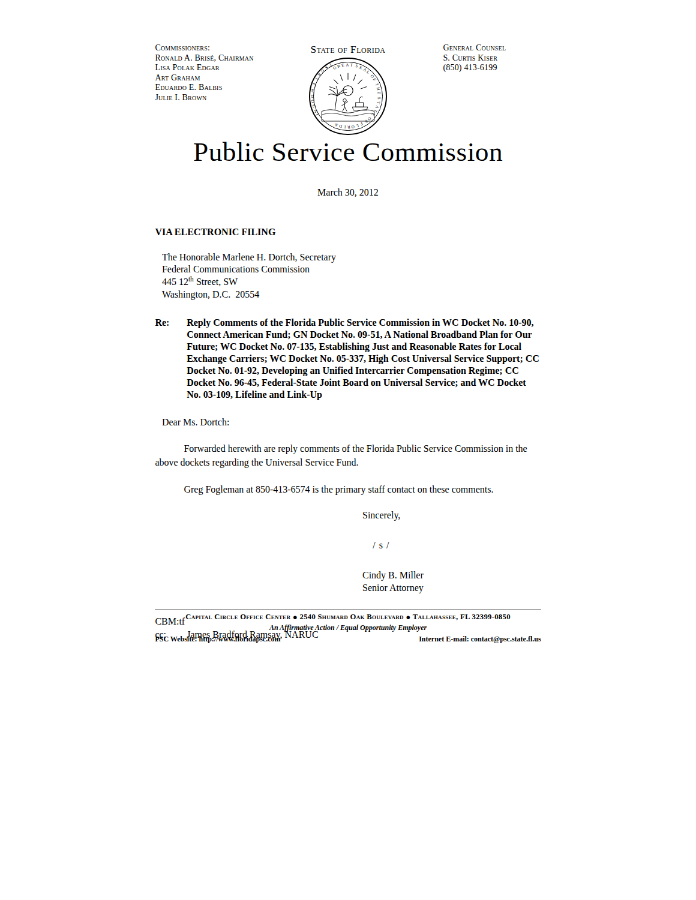Commissioners:
Ronald A. Brisé, Chairman
Lisa Polak Edgar
Art Graham
Eduardo E. Balbis
Julie I. Brown
State of Florida
G R E A T S E A L O F T H E S T A T E O F F L O R I D A I N G O D W E T R U S T
General Counsel
S. Curtis Kiser
(850) 413-6199
Public Service Commission
March 30, 2012
VIA ELECTRONIC FILING
The Honorable Marlene H. Dortch, Secretary
Federal Communications Commission
445 12th Street, SW
Washington, D.C. 20554
Re:
Reply Comments of the Florida Public Service Commission in WC Docket No. 10-90, Connect American Fund; GN Docket No. 09-51, A National Broadband Plan for Our Future; WC Docket No. 07-135, Establishing Just and Reasonable Rates for Local Exchange Carriers; WC Docket No. 05-337, High Cost Universal Service Support; CC Docket No. 01-92, Developing an Unified Intercarrier Compensation Regime; CC Docket No. 96-45, Federal-State Joint Board on Universal Service; and WC Docket No. 03-109, Lifeline and Link-Up
Dear Ms. Dortch:
Forwarded herewith are reply comments of the Florida Public Service Commission in the above dockets regarding the Universal Service Fund.
Greg Fogleman at 850-413-6574 is the primary staff contact on these comments.
Sincerely,
/ s /
Cindy B. Miller
Senior Attorney
CBM:tf
cc:
James Bradford Ramsay, NARUC
Capital Circle Office Center ● 2540 Shumard Oak Boulevard ● Tallahassee, FL 32399-0850
An Affirmative Action / Equal Opportunity Employer
PSC Website: http://www.floridapsc.com Internet E-mail: contact@psc.state.fl.us